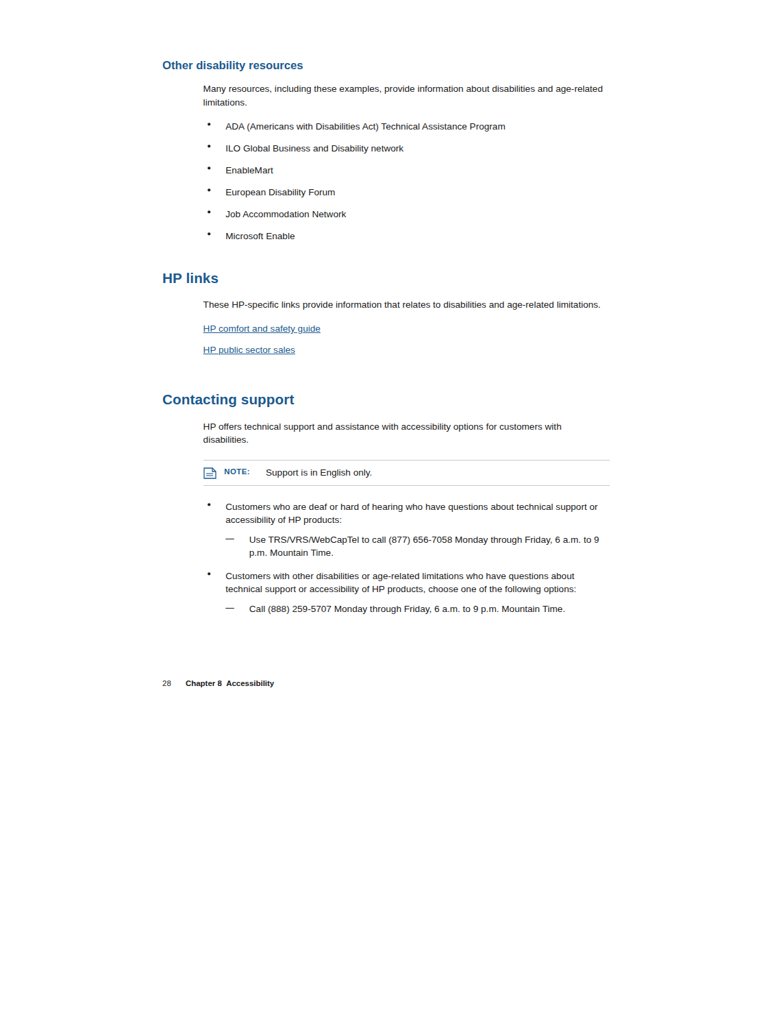Other disability resources
Many resources, including these examples, provide information about disabilities and age-related limitations.
ADA (Americans with Disabilities Act) Technical Assistance Program
ILO Global Business and Disability network
EnableMart
European Disability Forum
Job Accommodation Network
Microsoft Enable
HP links
These HP-specific links provide information that relates to disabilities and age-related limitations.
HP comfort and safety guide
HP public sector sales
Contacting support
HP offers technical support and assistance with accessibility options for customers with disabilities.
NOTE:
Support is in English only.
Customers who are deaf or hard of hearing who have questions about technical support or accessibility of HP products:
Use TRS/VRS/WebCapTel to call (877) 656-7058 Monday through Friday, 6 a.m. to 9 p.m. Mountain Time.
Customers with other disabilities or age-related limitations who have questions about technical support or accessibility of HP products, choose one of the following options:
Call (888) 259-5707 Monday through Friday, 6 a.m. to 9 p.m. Mountain Time.
28 Chapter 8 Accessibility